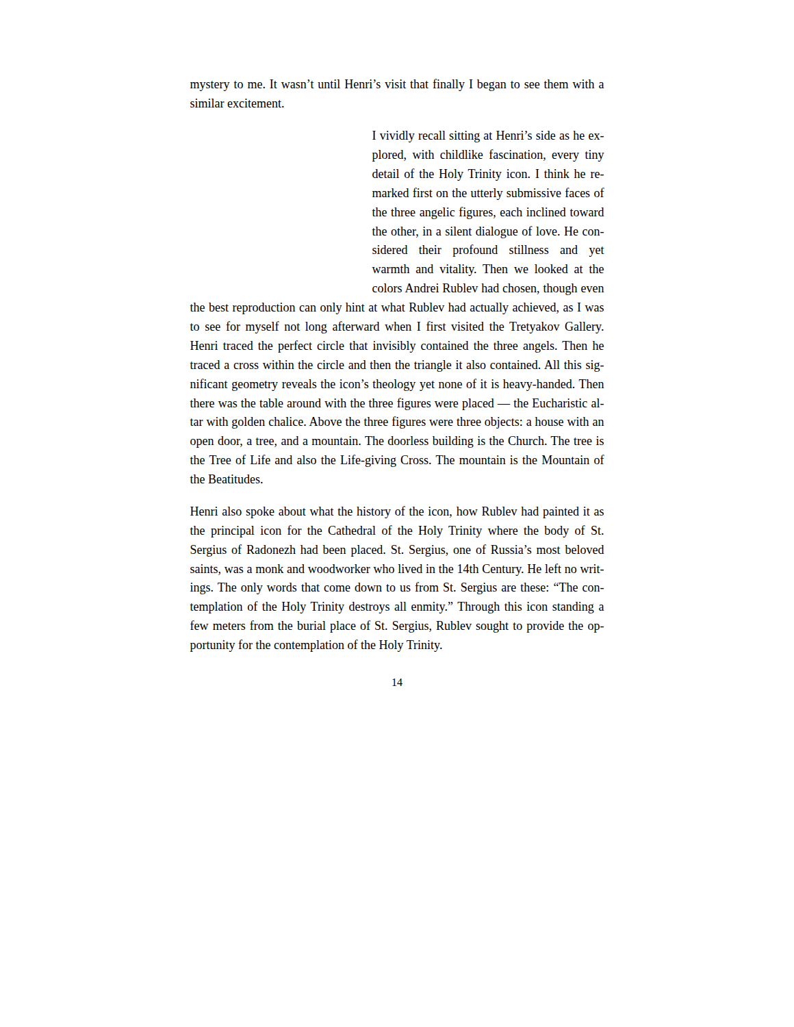mystery to me. It wasn’t until Henri’s visit that finally I began to see them with a similar excitement.
I vividly recall sitting at Henri’s side as he explored, with childlike fascination, every tiny detail of the Holy Trinity icon. I think he remarked first on the utterly submissive faces of the three angelic figures, each inclined toward the other, in a silent dialogue of love. He considered their profound stillness and yet warmth and vitality. Then we looked at the colors Andrei Rublev had chosen, though even the best reproduction can only hint at what Rublev had actually achieved, as I was to see for myself not long afterward when I first visited the Tretyakov Gallery. Henri traced the perfect circle that invisibly contained the three angels. Then he traced a cross within the circle and then the triangle it also contained. All this significant geometry reveals the icon’s theology yet none of it is heavy-handed. Then there was the table around with the three figures were placed — the Eucharistic altar with golden chalice. Above the three figures were three objects: a house with an open door, a tree, and a mountain. The doorless building is the Church. The tree is the Tree of Life and also the Life-giving Cross. The mountain is the Mountain of the Beatitudes.
Henri also spoke about what the history of the icon, how Rublev had painted it as the principal icon for the Cathedral of the Holy Trinity where the body of St. Sergius of Radonezh had been placed. St. Sergius, one of Russia’s most beloved saints, was a monk and woodworker who lived in the 14th Century. He left no writings. The only words that come down to us from St. Sergius are these: “The contemplation of the Holy Trinity destroys all enmity.” Through this icon standing a few meters from the burial place of St. Sergius, Rublev sought to provide the opportunity for the contemplation of the Holy Trinity.
14